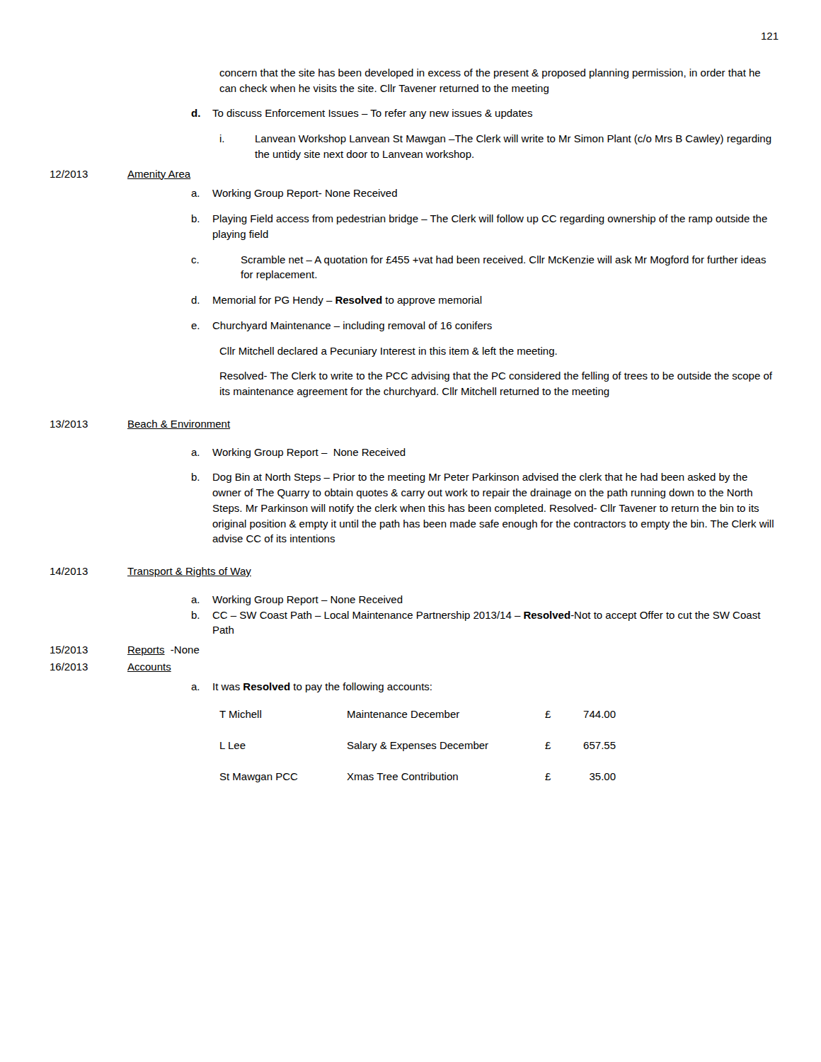121
concern that the site has been developed in excess of the present & proposed planning permission, in order that he can check when he visits the site. Cllr Tavener returned to the meeting
d.
To discuss Enforcement Issues – To refer any new issues & updates
i.
Lanvean Workshop Lanvean St Mawgan –The Clerk will write to Mr Simon Plant (c/o Mrs B Cawley) regarding the untidy site next door to Lanvean workshop.
12/2013
Amenity Area
a.
Working Group Report- None Received
b.
Playing Field access from pedestrian bridge – The Clerk will follow up CC regarding ownership of the ramp outside the playing field
c.
Scramble net – A quotation for £455 +vat had been received. Cllr McKenzie will ask Mr Mogford for further ideas for replacement.
d.
Memorial for PG Hendy – Resolved to approve memorial
e.
Churchyard Maintenance – including removal of 16 conifers
Cllr Mitchell declared a Pecuniary Interest in this item & left the meeting.
Resolved- The Clerk to write to the PCC advising that the PC considered the felling of trees to be outside the scope of its maintenance agreement for the churchyard. Cllr Mitchell returned to the meeting
13/2013
Beach & Environment
a.
Working Group Report – None Received
b.
Dog Bin at North Steps – Prior to the meeting Mr Peter Parkinson advised the clerk that he had been asked by the owner of The Quarry to obtain quotes & carry out work to repair the drainage on the path running down to the North Steps. Mr Parkinson will notify the clerk when this has been completed. Resolved- Cllr Tavener to return the bin to its original position & empty it until the path has been made safe enough for the contractors to empty the bin. The Clerk will advise CC of its intentions
14/2013
Transport & Rights of Way
a.
Working Group Report – None Received
b.
CC – SW Coast Path – Local Maintenance Partnership 2013/14 – Resolved-Not to accept Offer to cut the SW Coast Path
15/2013
Reports -None
16/2013
Accounts
a.
It was Resolved to pay the following accounts:
| T Michell | Maintenance December | £ | 744.00 |
| L Lee | Salary & Expenses December | £ | 657.55 |
| St Mawgan PCC | Xmas Tree Contribution | £ | 35.00 |